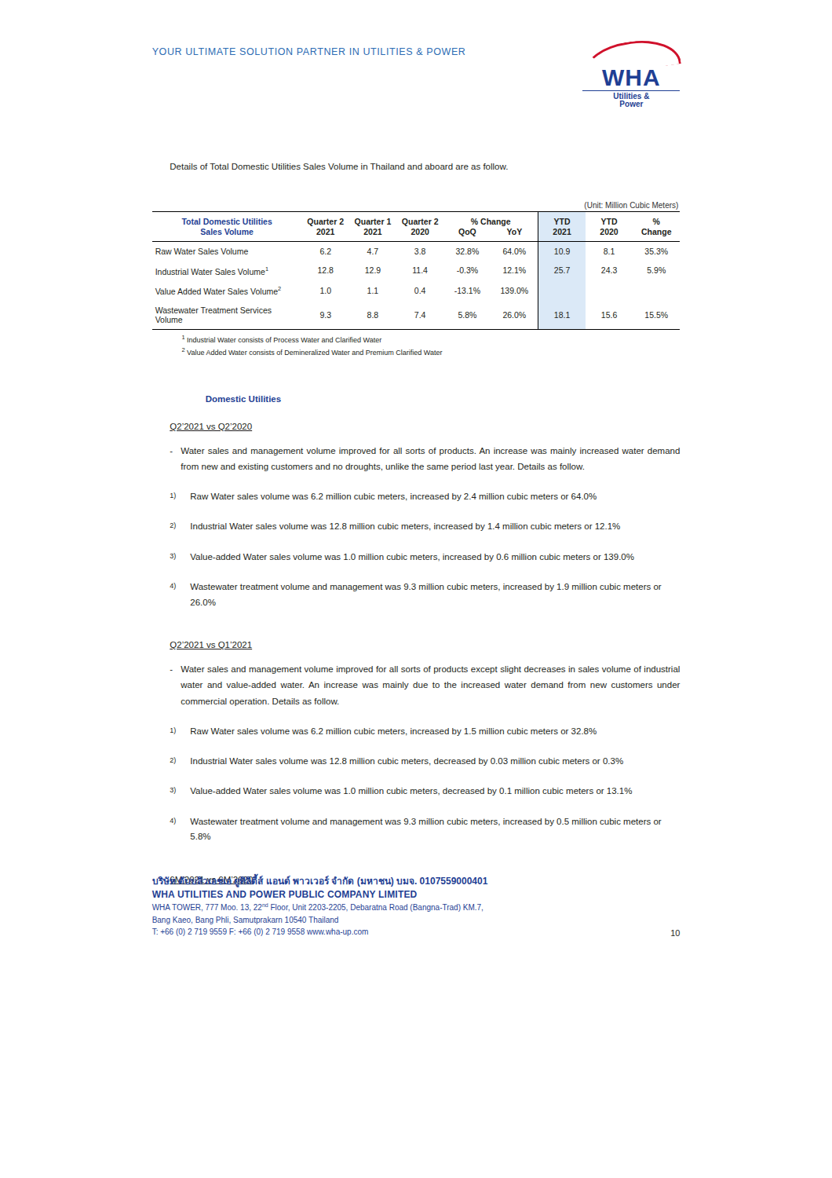YOUR ULTIMATE SOLUTION PARTNER IN UTILITIES & POWER
WHA
Utilities &
Power
Details of Total Domestic Utilities Sales Volume in Thailand and aboard are as follow.
(Unit: Million Cubic Meters)
| Total Domestic Utilities | Quarter 2 | Quarter 1 | Quarter 2 | % Change | YTD | YTD | % |
| --- | --- | --- | --- | --- | --- | --- | --- |
| Sales Volume | 2021 | 2021 | 2020 | QoQ | YoY | 2021 | 2020 | Change |
| Raw Water Sales Volume | 6.2 | 4.7 | 3.8 | 32.8% | 64.0% | 10.9 | 8.1 | 35.3% |
| Industrial Water Sales Volume 1 | 12.8 | 12.9 | 11.4 | -0.3% | 12.1% | 25.7 | 24.3 | 5.9% |
| Value Added Water Sales Volume 2 | 1.0 | 1.1 | 0.4 | -13.1% | 139.0% | | | |
| Wastewater Treatment Services Volume | 9.3 | 8.8 | 7.4 | 5.8% | 26.0% | 18.1 | 15.6 | 15.5% |
1 Industrial Water consists of Process Water and Clarified Water
2 Value Added Water consists of Demineralized Water and Premium Clarified Water
Domestic Utilities
Q2’2021 vs Q2’2020
Water sales and management volume improved for all sorts of products. An increase was mainly increased water demand from new and existing customers and no droughts, unlike the same period last year. Details as follow.
Raw Water sales volume was 6.2 million cubic meters, increased by 2.4 million cubic meters or 64.0%
Industrial Water sales volume was 12.8 million cubic meters, increased by 1.4 million cubic meters or 12.1%
Value-added Water sales volume was 1.0 million cubic meters, increased by 0.6 million cubic meters or 139.0%
Wastewater treatment volume and management was 9.3 million cubic meters, increased by 1.9 million cubic meters or 26.0%
Q2’2021 vs Q1’2021
Water sales and management volume improved for all sorts of products except slight decreases in sales volume of industrial water and value-added water. An increase was mainly due to the increased water demand from new customers under commercial operation. Details as follow.
Raw Water sales volume was 6.2 million cubic meters, increased by 1.5 million cubic meters or 32.8%
Industrial Water sales volume was 12.8 million cubic meters, decreased by 0.03 million cubic meters or 0.3%
Value-added Water sales volume was 1.0 million cubic meters, decreased by 0.1 million cubic meters or 13.1%
Wastewater treatment volume and management was 9.3 million cubic meters, increased by 0.5 million cubic meters or 5.8%
6M’2021 vs 6M’2020
บริษัท ดับบลิวเอชเอ ยูทิลิตี้ส์ แอนด์ พาวเวอร์ จำกัด (มหาชน) บมจ. 0107559000401
WHA UTILITIES AND POWER PUBLIC COMPANY LIMITED
WHA TOWER, 777 Moo. 13, 22nd Floor, Unit 2203-2205, Debaratna Road (Bangna-Trad) KM.7,
Bang Kaeo, Bang Phli, Samutprakarn 10540 Thailand
T: +66 (0) 2 719 9559 F: +66 (0) 2 719 9558 www.wha-up.com
10